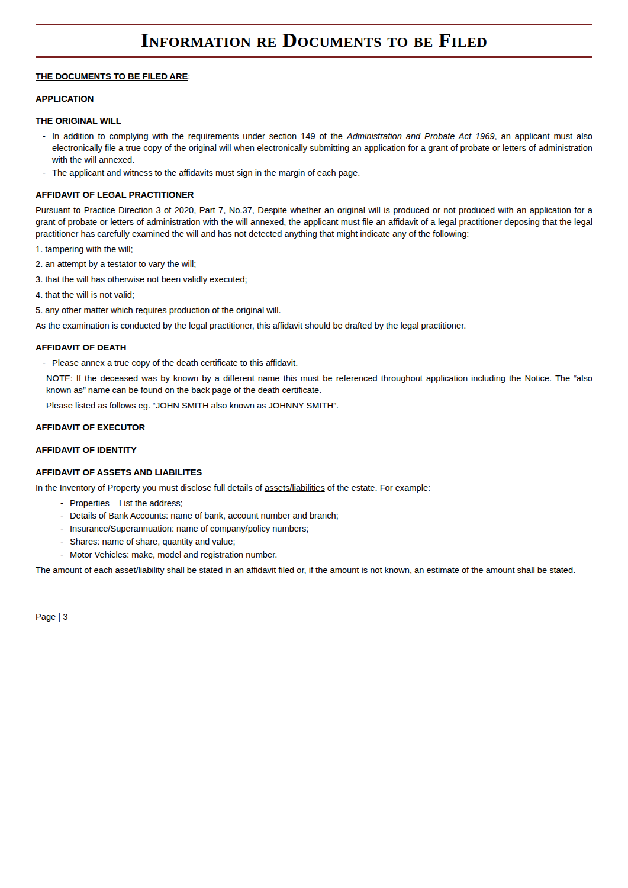Information re Documents to be Filed
THE DOCUMENTS TO BE FILED ARE:
APPLICATION
THE ORIGINAL WILL
In addition to complying with the requirements under section 149 of the Administration and Probate Act 1969, an applicant must also electronically file a true copy of the original will when electronically submitting an application for a grant of probate or letters of administration with the will annexed.
The applicant and witness to the affidavits must sign in the margin of each page.
AFFIDAVIT OF LEGAL PRACTITIONER
Pursuant to Practice Direction 3 of 2020, Part 7, No.37, Despite whether an original will is produced or not produced with an application for a grant of probate or letters of administration with the will annexed, the applicant must file an affidavit of a legal practitioner deposing that the legal practitioner has carefully examined the will and has not detected anything that might indicate any of the following:
1. tampering with the will;
2. an attempt by a testator to vary the will;
3. that the will has otherwise not been validly executed;
4. that the will is not valid;
5. any other matter which requires production of the original will.
As the examination is conducted by the legal practitioner, this affidavit should be drafted by the legal practitioner.
AFFIDAVIT OF DEATH
Please annex a true copy of the death certificate to this affidavit.
NOTE: If the deceased was by known by a different name this must be referenced throughout application including the Notice. The “also known as” name can be found on the back page of the death certificate.
Please listed as follows eg. “JOHN SMITH also known as JOHNNY SMITH”.
AFFIDAVIT OF EXECUTOR
AFFIDAVIT OF IDENTITY
AFFIDAVIT OF ASSETS AND LIABILITES
In the Inventory of Property you must disclose full details of assets/liabilities of the estate. For example:
Properties – List the address;
Details of Bank Accounts: name of bank, account number and branch;
Insurance/Superannuation: name of company/policy numbers;
Shares: name of share, quantity and value;
Motor Vehicles: make, model and registration number.
The amount of each asset/liability shall be stated in an affidavit filed or, if the amount is not known, an estimate of the amount shall be stated.
Page | 3